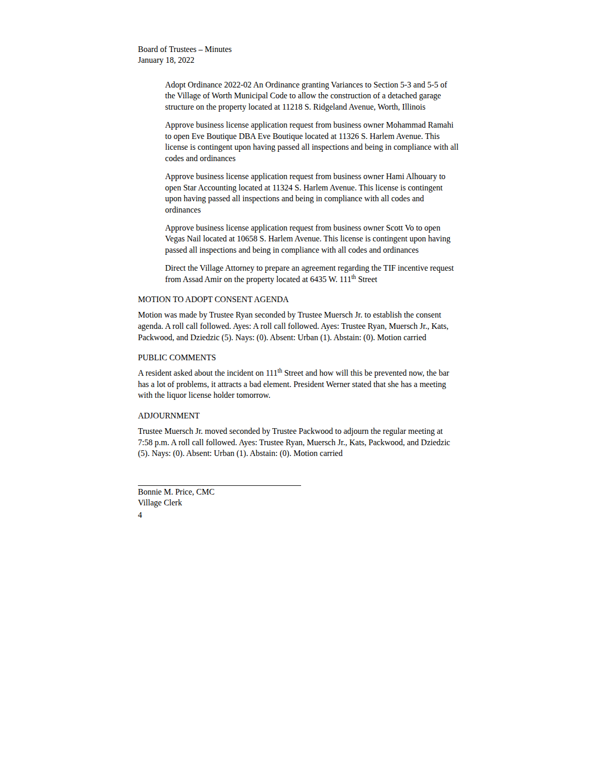Board of Trustees – Minutes
January 18, 2022
Adopt Ordinance 2022-02 An Ordinance granting Variances to Section 5-3 and 5-5 of the Village of Worth Municipal Code to allow the construction of a detached garage structure on the property located at 11218 S. Ridgeland Avenue, Worth, Illinois
Approve business license application request from business owner Mohammad Ramahi to open Eve Boutique DBA Eve Boutique located at 11326 S. Harlem Avenue. This license is contingent upon having passed all inspections and being in compliance with all codes and ordinances
Approve business license application request from business owner Hami Alhouary to open Star Accounting located at 11324 S. Harlem Avenue. This license is contingent upon having passed all inspections and being in compliance with all codes and ordinances
Approve business license application request from business owner Scott Vo to open Vegas Nail located at 10658 S. Harlem Avenue. This license is contingent upon having passed all inspections and being in compliance with all codes and ordinances
Direct the Village Attorney to prepare an agreement regarding the TIF incentive request from Assad Amir on the property located at 6435 W. 111th Street
MOTION TO ADOPT CONSENT AGENDA
Motion was made by Trustee Ryan seconded by Trustee Muersch Jr. to establish the consent agenda. A roll call followed. Ayes: A roll call followed. Ayes: Trustee Ryan, Muersch Jr., Kats, Packwood, and Dziedzic (5). Nays: (0). Absent: Urban (1). Abstain: (0). Motion carried
PUBLIC COMMENTS
A resident asked about the incident on 111th Street and how will this be prevented now, the bar has a lot of problems, it attracts a bad element. President Werner stated that she has a meeting with the liquor license holder tomorrow.
ADJOURNMENT
Trustee Muersch Jr. moved seconded by Trustee Packwood to adjourn the regular meeting at 7:58 p.m. A roll call followed. Ayes: Trustee Ryan, Muersch Jr., Kats, Packwood, and Dziedzic (5). Nays: (0). Absent: Urban (1). Abstain: (0). Motion carried
Bonnie M. Price, CMC
Village Clerk
4